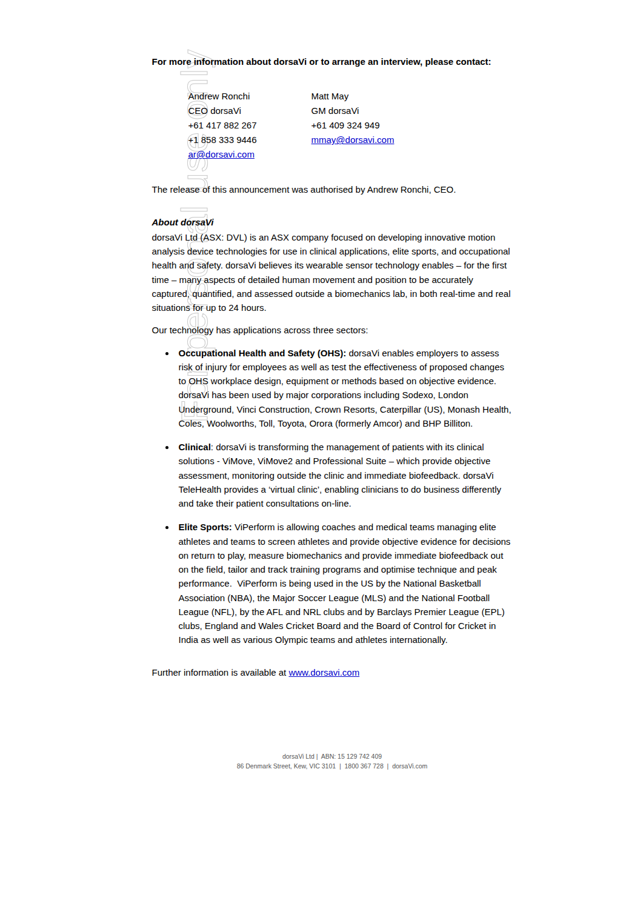For personal use only
For more information about dorsaVi or to arrange an interview, please contact:
| Andrew Ronchi CEO dorsaVi +61 417 882 267 +1 858 333 9446 ar@dorsavi.com | Matt May GM dorsaVi +61 409 324 949 mmay@dorsavi.com |
The release of this announcement was authorised by Andrew Ronchi, CEO.
About dorsaVi
dorsaVi Ltd (ASX: DVL) is an ASX company focused on developing innovative motion analysis device technologies for use in clinical applications, elite sports, and occupational health and safety. dorsaVi believes its wearable sensor technology enables – for the first time – many aspects of detailed human movement and position to be accurately captured, quantified, and assessed outside a biomechanics lab, in both real-time and real situations for up to 24 hours.
Our technology has applications across three sectors:
Occupational Health and Safety (OHS): dorsaVi enables employers to assess risk of injury for employees as well as test the effectiveness of proposed changes to OHS workplace design, equipment or methods based on objective evidence. dorsaVi has been used by major corporations including Sodexo, London Underground, Vinci Construction, Crown Resorts, Caterpillar (US), Monash Health, Coles, Woolworths, Toll, Toyota, Orora (formerly Amcor) and BHP Billiton.
Clinical: dorsaVi is transforming the management of patients with its clinical solutions - ViMove, ViMove2 and Professional Suite – which provide objective assessment, monitoring outside the clinic and immediate biofeedback. dorsaVi TeleHealth provides a ‘virtual clinic’, enabling clinicians to do business differently and take their patient consultations on-line.
Elite Sports: ViPerform is allowing coaches and medical teams managing elite athletes and teams to screen athletes and provide objective evidence for decisions on return to play, measure biomechanics and provide immediate biofeedback out on the field, tailor and track training programs and optimise technique and peak performance. ViPerform is being used in the US by the National Basketball Association (NBA), the Major Soccer League (MLS) and the National Football League (NFL), by the AFL and NRL clubs and by Barclays Premier League (EPL) clubs, England and Wales Cricket Board and the Board of Control for Cricket in India as well as various Olympic teams and athletes internationally.
Further information is available at www.dorsavi.com
dorsaVi Ltd | ABN: 15 129 742 409
86 Denmark Street, Kew, VIC 3101 | 1800 367 728 | dorsaVi.com